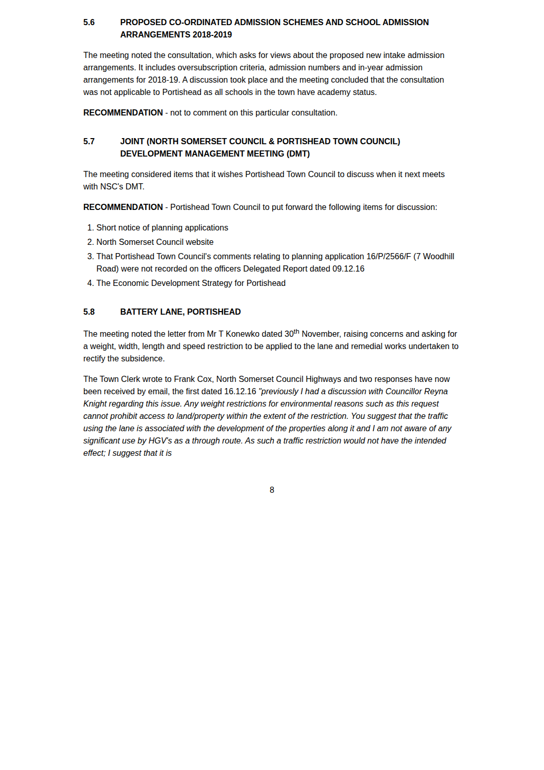5.6 Proposed Co-ordinated Admission Schemes and School Admission Arrangements 2018-2019
The meeting noted the consultation, which asks for views about the proposed new intake admission arrangements. It includes oversubscription criteria, admission numbers and in-year admission arrangements for 2018-19. A discussion took place and the meeting concluded that the consultation was not applicable to Portishead as all schools in the town have academy status.
RECOMMENDATION - not to comment on this particular consultation.
5.7 Joint (North Somerset Council & Portishead Town Council) Development Management Meeting (DMT)
The meeting considered items that it wishes Portishead Town Council to discuss when it next meets with NSC's DMT.
RECOMMENDATION - Portishead Town Council to put forward the following items for discussion:
Short notice of planning applications
North Somerset Council website
That Portishead Town Council's comments relating to planning application 16/P/2566/F (7 Woodhill Road) were not recorded on the officers Delegated Report dated 09.12.16
The Economic Development Strategy for Portishead
5.8 Battery Lane, Portishead
The meeting noted the letter from Mr T Konewko dated 30th November, raising concerns and asking for a weight, width, length and speed restriction to be applied to the lane and remedial works undertaken to rectify the subsidence.
The Town Clerk wrote to Frank Cox, North Somerset Council Highways and two responses have now been received by email, the first dated 16.12.16 "previously I had a discussion with Councillor Reyna Knight regarding this issue. Any weight restrictions for environmental reasons such as this request cannot prohibit access to land/property within the extent of the restriction. You suggest that the traffic using the lane is associated with the development of the properties along it and I am not aware of any significant use by HGV's as a through route. As such a traffic restriction would not have the intended effect; I suggest that it is
8